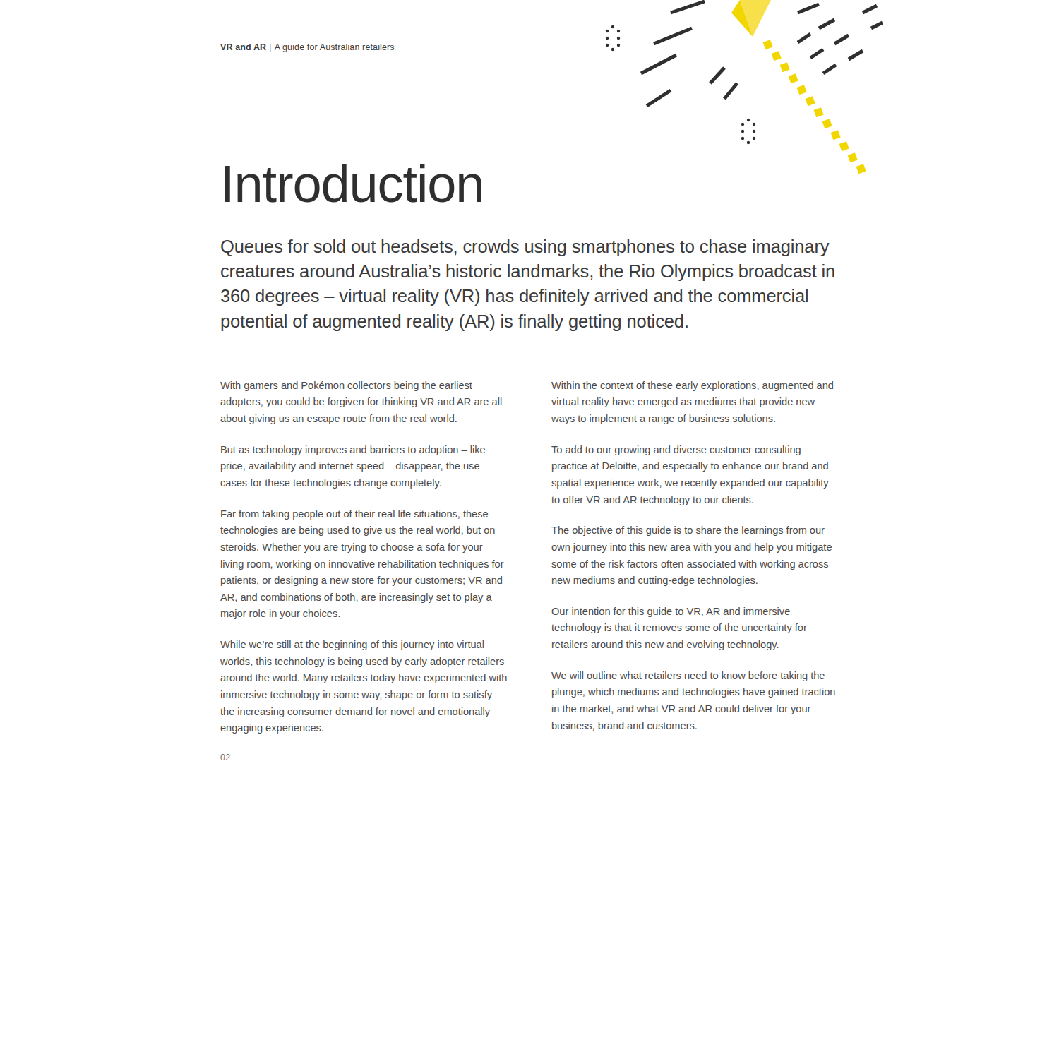VR and AR|A guide for Australian retailers
Introduction
Queues for sold out headsets, crowds using smartphones to chase imaginary creatures around Australia’s historic landmarks, the Rio Olympics broadcast in 360 degrees – virtual reality (VR) has definitely arrived and the commercial potential of augmented reality (AR) is finally getting noticed.
With gamers and Pokémon collectors being the earliest adopters, you could be forgiven for thinking VR and AR are all about giving us an escape route from the real world.
But as technology improves and barriers to adoption – like price, availability and internet speed – disappear, the use cases for these technologies change completely.
Far from taking people out of their real life situations, these technologies are being used to give us the real world, but on steroids. Whether you are trying to choose a sofa for your living room, working on innovative rehabilitation techniques for patients, or designing a new store for your customers; VR and AR, and combinations of both, are increasingly set to play a major role in your choices.
While we’re still at the beginning of this journey into virtual worlds, this technology is being used by early adopter retailers around the world. Many retailers today have experimented with immersive technology in some way, shape or form to satisfy the increasing consumer demand for novel and emotionally engaging experiences.
Within the context of these early explorations, augmented and virtual reality have emerged as mediums that provide new ways to implement a range of business solutions.
To add to our growing and diverse customer consulting practice at Deloitte, and especially to enhance our brand and spatial experience work, we recently expanded our capability to offer VR and AR technology to our clients.
The objective of this guide is to share the learnings from our own journey into this new area with you and help you mitigate some of the risk factors often associated with working across new mediums and cutting-edge technologies.
Our intention for this guide to VR, AR and immersive technology is that it removes some of the uncertainty for retailers around this new and evolving technology.
We will outline what retailers need to know before taking the plunge, which mediums and technologies have gained traction in the market, and what VR and AR could deliver for your business, brand and customers.
02